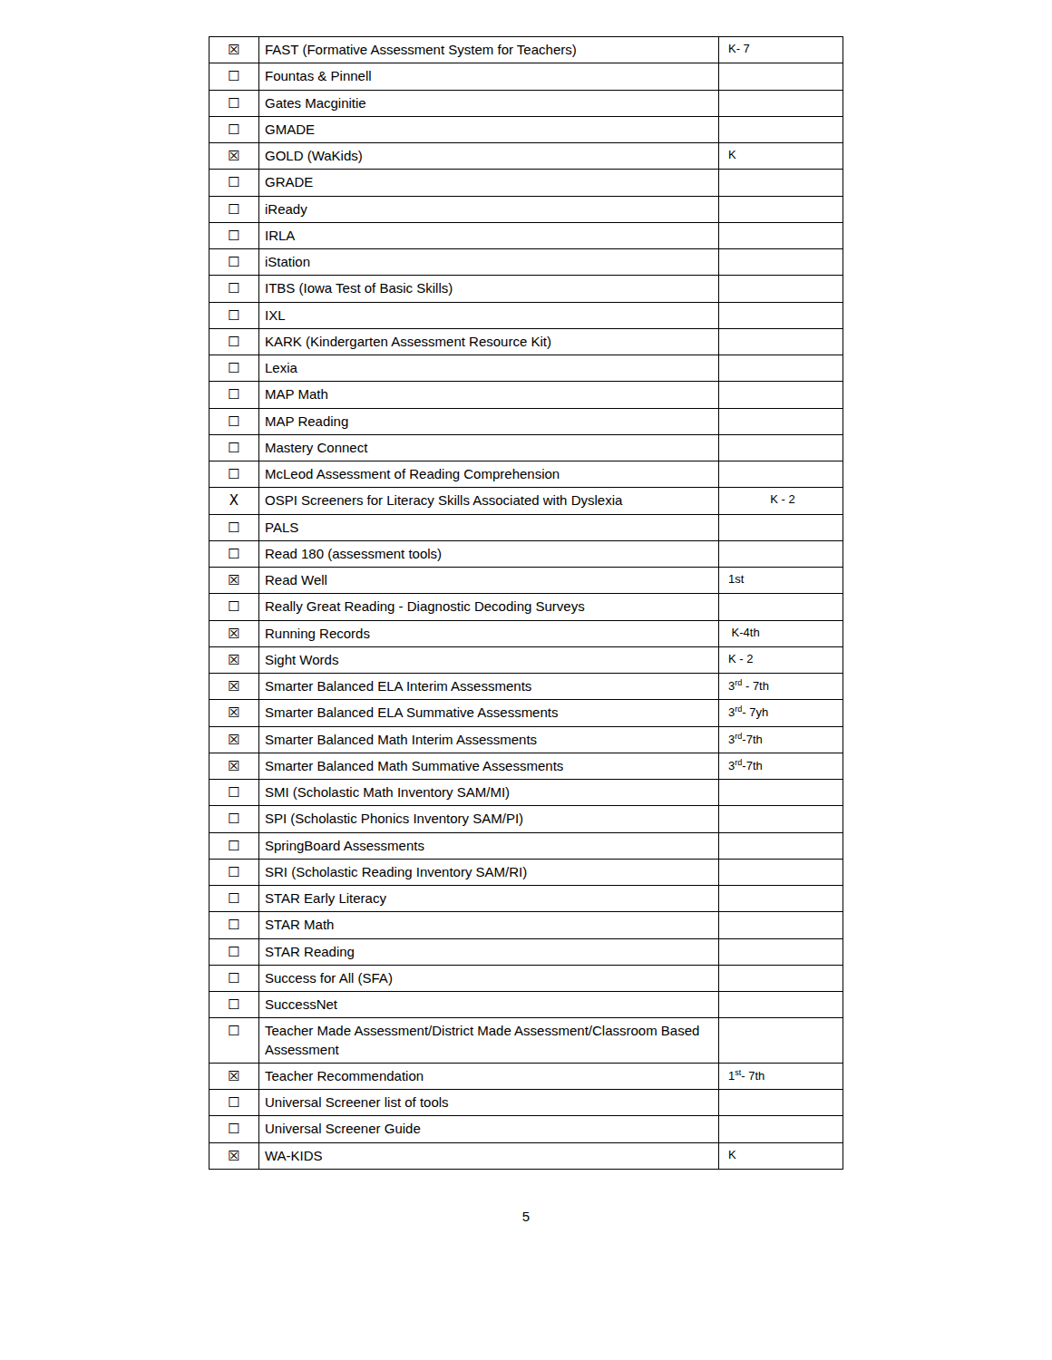| ☒ | FAST (Formative Assessment System for Teachers) | K- 7 |
| ☐ | Fountas & Pinnell | |
| ☐ | Gates Macginitie | |
| ☐ | GMADE | |
| ☒ | GOLD (WaKids) | K |
| ☐ | GRADE | |
| ☐ | iReady | |
| ☐ | IRLA | |
| ☐ | iStation | |
| ☐ | ITBS (Iowa Test of Basic Skills) | |
| ☐ | IXL | |
| ☐ | KARK (Kindergarten Assessment Resource Kit) | |
| ☐ | Lexia | |
| ☐ | MAP Math | |
| ☐ | MAP Reading | |
| ☐ | Mastery Connect | |
| ☐ | McLeod Assessment of Reading Comprehension | |
| X | OSPI Screeners for Literacy Skills Associated with Dyslexia | K - 2 |
| ☐ | PALS | |
| ☐ | Read 180 (assessment tools) | |
| ☒ | Read Well | 1st |
| ☐ | Really Great Reading - Diagnostic Decoding Surveys | |
| ☒ | Running Records | K-4th |
| ☒ | Sight Words | K - 2 |
| ☒ | Smarter Balanced ELA Interim Assessments | 3 rd - 7th |
| ☒ | Smarter Balanced ELA Summative Assessments | 3 rd - 7yh |
| ☒ | Smarter Balanced Math Interim Assessments | 3 rd -7th |
| ☒ | Smarter Balanced Math Summative Assessments | 3 rd -7th |
| ☐ | SMI (Scholastic Math Inventory SAM/MI) | |
| ☐ | SPI (Scholastic Phonics Inventory SAM/PI) | |
| ☐ | SpringBoard Assessments | |
| ☐ | SRI (Scholastic Reading Inventory SAM/RI) | |
| ☐ | STAR Early Literacy | |
| ☐ | STAR Math | |
| ☐ | STAR Reading | |
| ☐ | Success for All (SFA) | |
| ☐ | SuccessNet | |
| ☐ | Teacher Made Assessment/District Made Assessment/Classroom Based Assessment | |
| ☒ | Teacher Recommendation | 1 st - 7th |
| ☐ | Universal Screener list of tools | |
| ☐ | Universal Screener Guide | |
| ☒ | WA-KIDS | K |
5